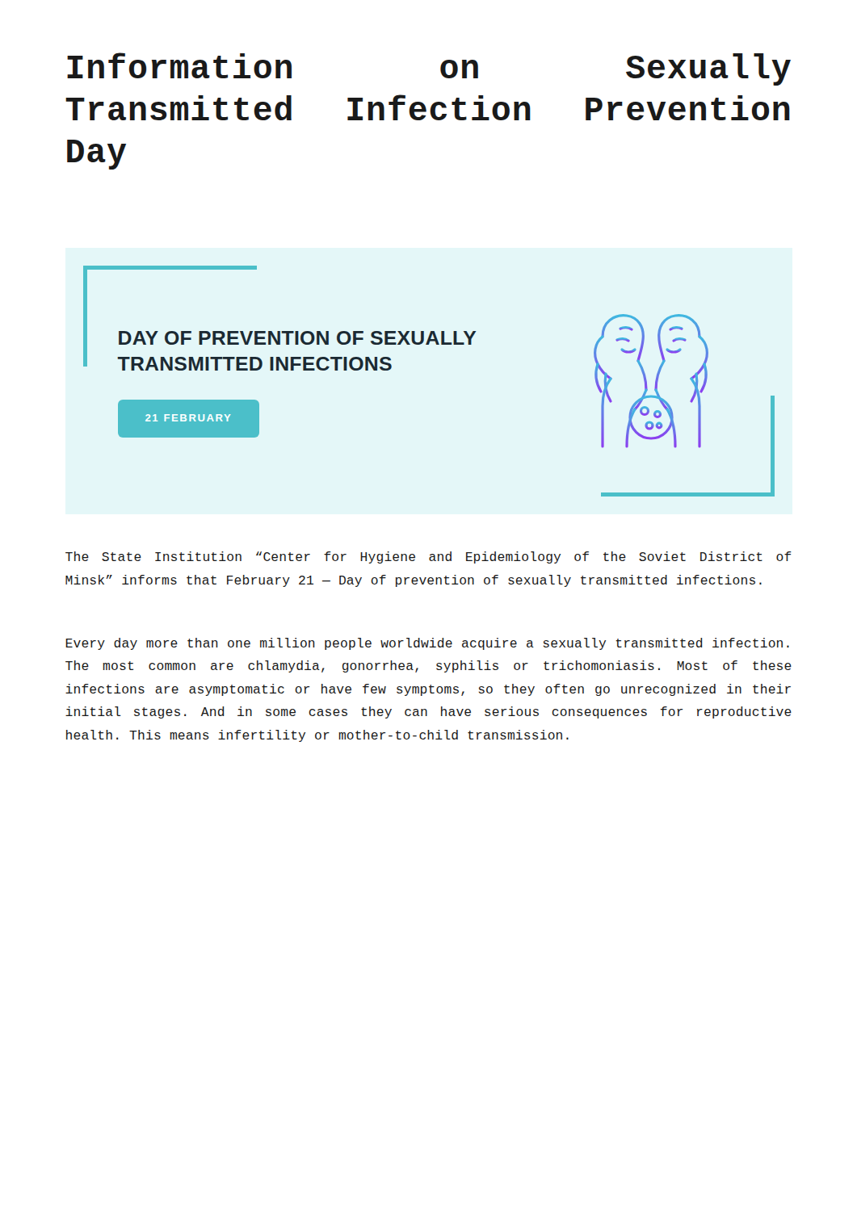Information on Sexually Transmitted Infection Prevention Day
Day of prevention of sexually transmitted infections
21 February
The State Institution “Center for Hygiene and Epidemiology of the Soviet District of Minsk” informs that February 21 — Day of prevention of sexually transmitted infections.
Every day more than one million people worldwide acquire a sexually transmitted infection. The most common are chlamydia, gonorrhea, syphilis or trichomoniasis. Most of these infections are asymptomatic or have few symptoms, so they often go unrecognized in their initial stages. And in some cases they can have serious consequences for reproductive health. This means infertility or mother-to-child transmission.